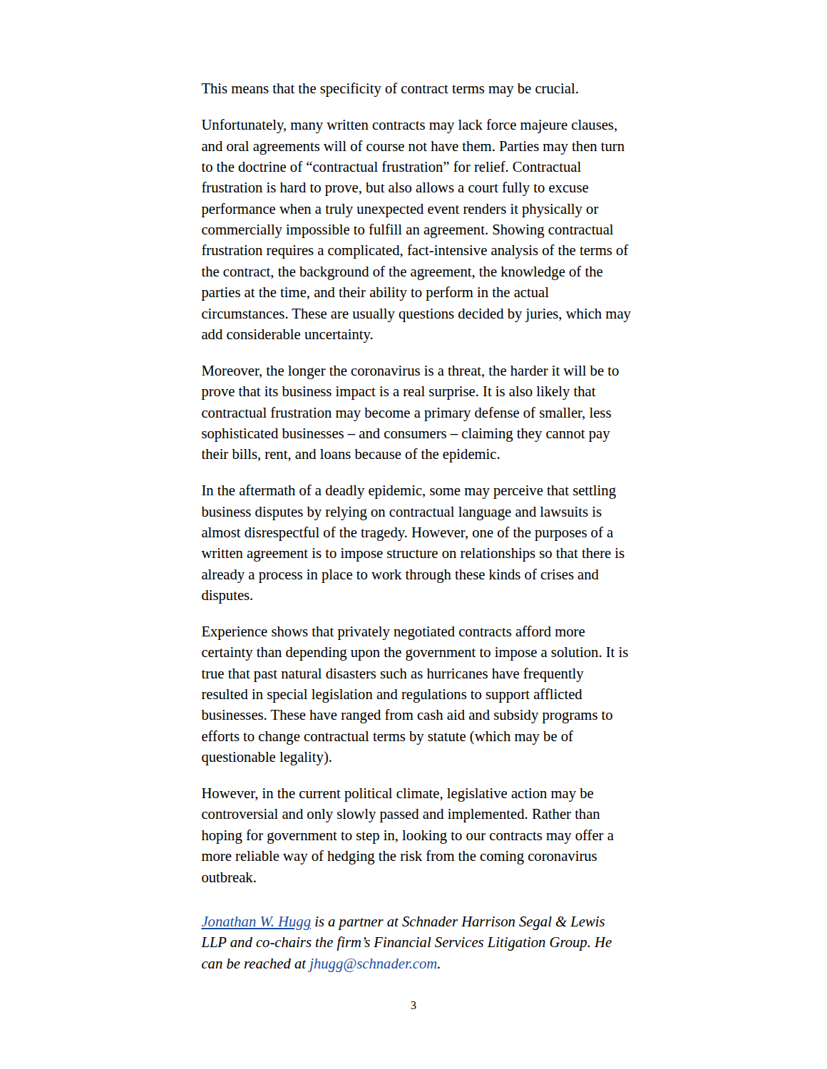This means that the specificity of contract terms may be crucial.
Unfortunately, many written contracts may lack force majeure clauses, and oral agreements will of course not have them. Parties may then turn to the doctrine of “contractual frustration” for relief. Contractual frustration is hard to prove, but also allows a court fully to excuse performance when a truly unexpected event renders it physically or commercially impossible to fulfill an agreement. Showing contractual frustration requires a complicated, fact-intensive analysis of the terms of the contract, the background of the agreement, the knowledge of the parties at the time, and their ability to perform in the actual circumstances. These are usually questions decided by juries, which may add considerable uncertainty.
Moreover, the longer the coronavirus is a threat, the harder it will be to prove that its business impact is a real surprise. It is also likely that contractual frustration may become a primary defense of smaller, less sophisticated businesses – and consumers – claiming they cannot pay their bills, rent, and loans because of the epidemic.
In the aftermath of a deadly epidemic, some may perceive that settling business disputes by relying on contractual language and lawsuits is almost disrespectful of the tragedy. However, one of the purposes of a written agreement is to impose structure on relationships so that there is already a process in place to work through these kinds of crises and disputes.
Experience shows that privately negotiated contracts afford more certainty than depending upon the government to impose a solution. It is true that past natural disasters such as hurricanes have frequently resulted in special legislation and regulations to support afflicted businesses. These have ranged from cash aid and subsidy programs to efforts to change contractual terms by statute (which may be of questionable legality).
However, in the current political climate, legislative action may be controversial and only slowly passed and implemented. Rather than hoping for government to step in, looking to our contracts may offer a more reliable way of hedging the risk from the coming coronavirus outbreak.
Jonathan W. Hugg is a partner at Schnader Harrison Segal & Lewis LLP and co-chairs the firm’s Financial Services Litigation Group. He can be reached at jhugg@schnader.com.
3